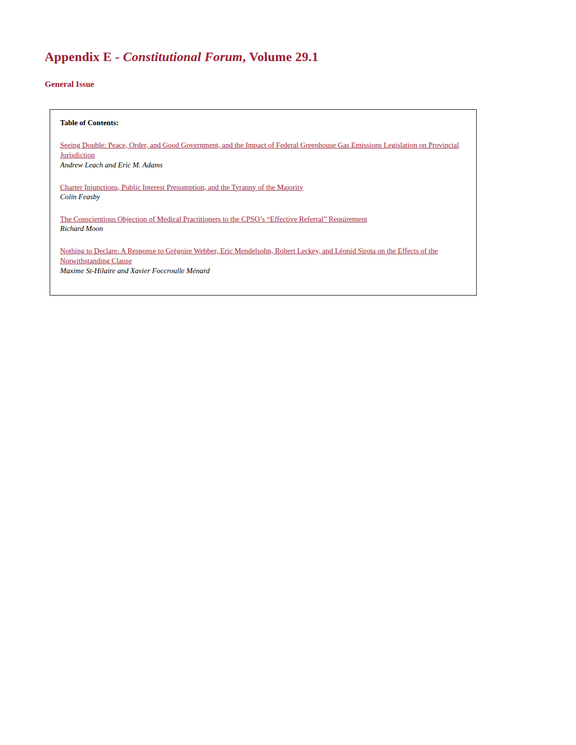Appendix E - Constitutional Forum, Volume 29.1
General Issue
Table of Contents:
Seeing Double: Peace, Order, and Good Government, and the Impact of Federal Greenhouse Gas Emissions Legislation on Provincial Jurisdiction Andrew Leach and Eric M. Adams
Charter Injunctions, Public Interest Presumption, and the Tyranny of the Majority Colin Feasby
The Conscientious Objection of Medical Practitioners to the CPSO’s “Effective Referral” Requirement Richard Moon
Nothing to Declare: A Response to Grégoire Webber, Eric Mendelsohn, Robert Leckey, and Léonid Sirota on the Effects of the Notwithstanding Clause Maxime St-Hilaire and Xavier Foccroulle Ménard